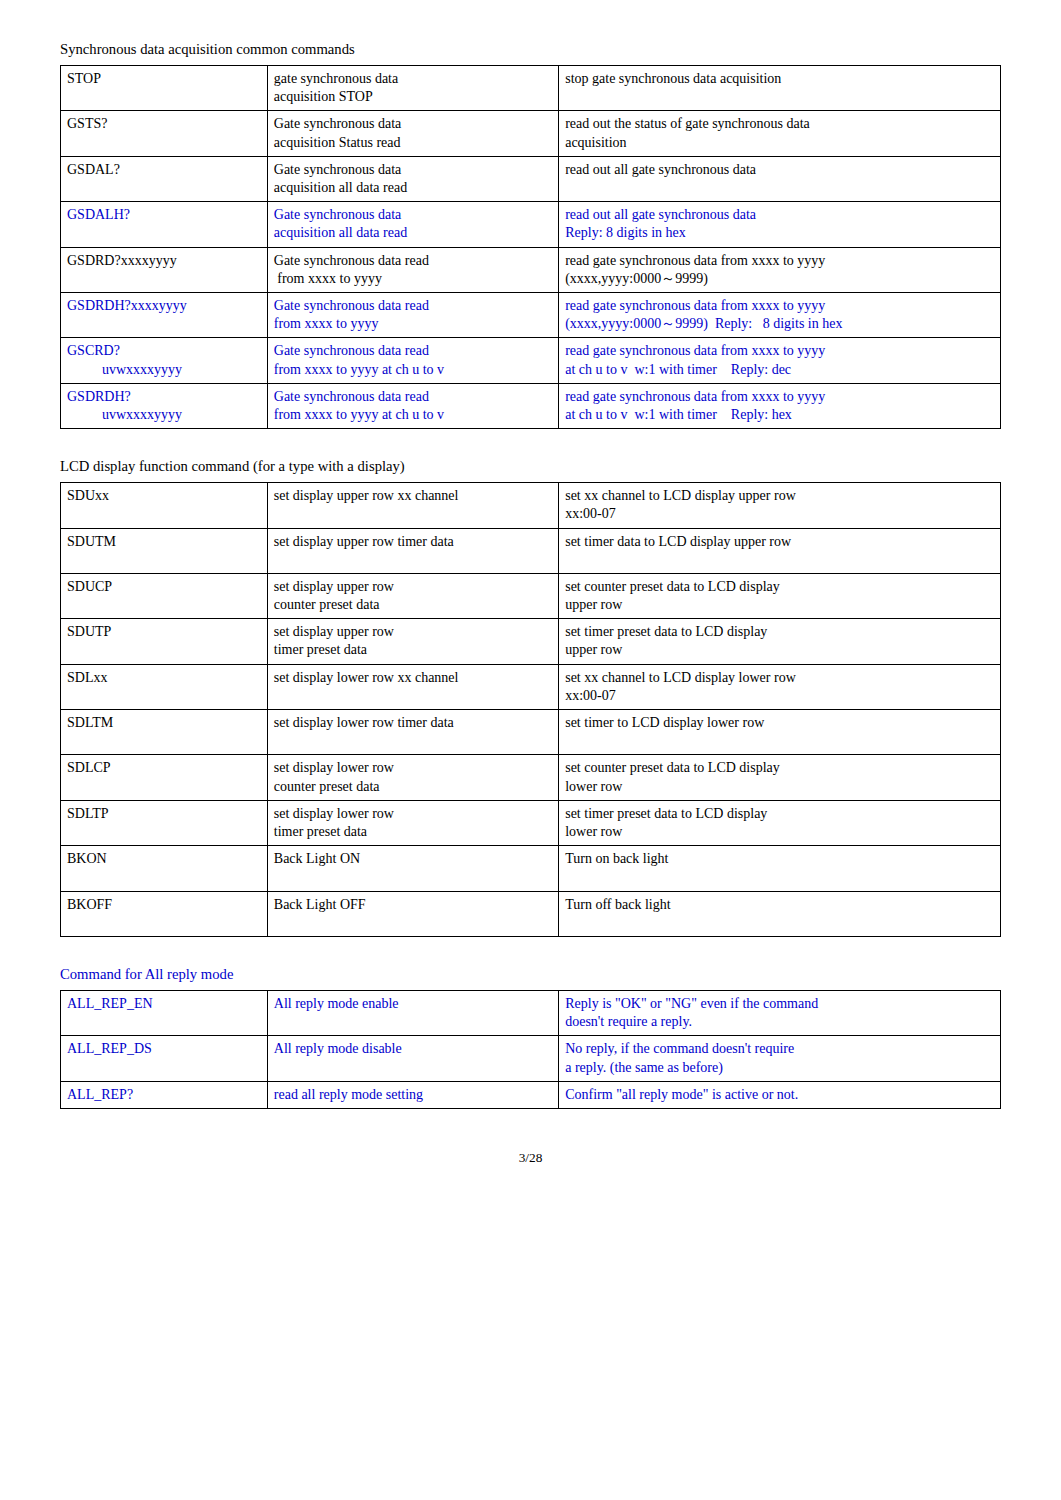Synchronous data acquisition common commands
| STOP | gate synchronous data acquisition STOP | stop gate synchronous data acquisition |
| GSTS? | Gate synchronous data acquisition Status read | read out the status of gate synchronous data acquisition |
| GSDAL? | Gate synchronous data acquisition all data read | read out all gate synchronous data |
| GSDALH? | Gate synchronous data acquisition all data read | read out all gate synchronous data Reply: 8 digits in hex |
| GSDRD?xxxxyyyy | Gate synchronous data read from xxxx to yyyy | read gate synchronous data from xxxx to yyyy (xxxx,yyyy:0000～9999) |
| GSDRDH?xxxxyyyy | Gate synchronous data read from xxxx to yyyy | read gate synchronous data from xxxx to yyyy (xxxx,yyyy:0000～9999) Reply: 8 digits in hex |
| GSCRD? uvwxxxxyyyy | Gate synchronous data read from xxxx to yyyy at ch u to v | read gate synchronous data from xxxx to yyyy at ch u to v w:1 with timer Reply: dec |
| GSDRDH? uvwxxxxyyyy | Gate synchronous data read from xxxx to yyyy at ch u to v | read gate synchronous data from xxxx to yyyy at ch u to v w:1 with timer Reply: hex |
LCD display function command (for a type with a display)
| SDUxx | set display upper row xx channel | set xx channel to LCD display upper row xx:00-07 |
| SDUTM | set display upper row timer data | set timer data to LCD display upper row |
| SDUCP | set display upper row counter preset data | set counter preset data to LCD display upper row |
| SDUTP | set display upper row timer preset data | set timer preset data to LCD display upper row |
| SDLxx | set display lower row xx channel | set xx channel to LCD display lower row xx:00-07 |
| SDLTM | set display lower row timer data | set timer to LCD display lower row |
| SDLCP | set display lower row counter preset data | set counter preset data to LCD display lower row |
| SDLTP | set display lower row timer preset data | set timer preset data to LCD display lower row |
| BKON | Back Light ON | Turn on back light |
| BKOFF | Back Light OFF | Turn off back light |
Command for All reply mode
| ALL_REP_EN | All reply mode enable | Reply is "OK" or "NG" even if the command doesn't require a reply. |
| ALL_REP_DS | All reply mode disable | No reply, if the command doesn't require a reply. (the same as before) |
| ALL_REP? | read all reply mode setting | Confirm "all reply mode" is active or not. |
3/28